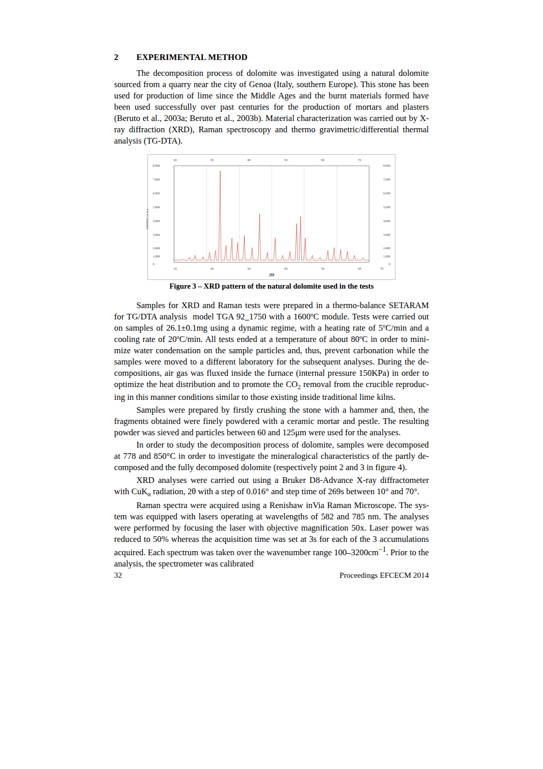2 EXPERIMENTAL METHOD
The decomposition process of dolomite was investigated using a natural dolomite sourced from a quarry near the city of Genoa (Italy, southern Europe). This stone has been used for production of lime since the Middle Ages and the burnt materials formed have been used successfully over past centuries for the production of mortars and plasters (Beruto et al., 2003a; Beruto et al., 2003b). Material characterization was carried out by X-ray diffraction (XRD), Raman spectroscopy and thermo gravimetric/differential thermal analysis (TG-DTA).
intensity [a.u.]
2Θ
20
30
40
50
60
70
10
20
30
40
50
60
70
8,000
7,000
6,000
5,000
4,000
3,000
2,000
1,000
0
8,000
7,000
6,000
5,000
4,000
3,000
2,000
1,000
0
Figure 3 – XRD pattern of the natural dolomite used in the tests
Samples for XRD and Raman tests were prepared in a thermo-balance SETARAM for TG/DTA analysis model TGA 92_1750 with a 1600ºC module. Tests were carried out on samples of 26.1±0.1mg using a dynamic regime, with a heating rate of 5ºC/min and a cooling rate of 20ºC/min. All tests ended at a temperature of about 80ºC in order to minimize water condensation on the sample particles and, thus, prevent carbonation while the samples were moved to a different laboratory for the subsequent analyses. During the decompositions, air gas was fluxed inside the furnace (internal pressure 150KPa) in order to optimize the heat distribution and to promote the CO2 removal from the crucible reproducing in this manner conditions similar to those existing inside traditional lime kilns.
Samples were prepared by firstly crushing the stone with a hammer and, then, the fragments obtained were finely powdered with a ceramic mortar and pestle. The resulting powder was sieved and particles between 60 and 125μm were used for the analyses.
In order to study the decomposition process of dolomite, samples were decomposed at 778 and 850°C in order to investigate the mineralogical characteristics of the partly decomposed and the fully decomposed dolomite (respectively point 2 and 3 in figure 4).
XRD analyses were carried out using a Bruker D8-Advance X-ray diffractometer with CuKα radiation, 2θ with a step of 0.016° and step time of 269s between 10° and 70°.
Raman spectra were acquired using a Renishaw inVia Raman Microscope. The system was equipped with lasers operating at wavelengths of 582 and 785 nm. The analyses were performed by focusing the laser with objective magnification 50x. Laser power was reduced to 50% whereas the acquisition time was set at 3s for each of the 3 accumulations acquired. Each spectrum was taken over the wavenumber range 100–3200cm−1. Prior to the analysis, the spectrometer was calibrated
32
Proceedings EFCECM 2014